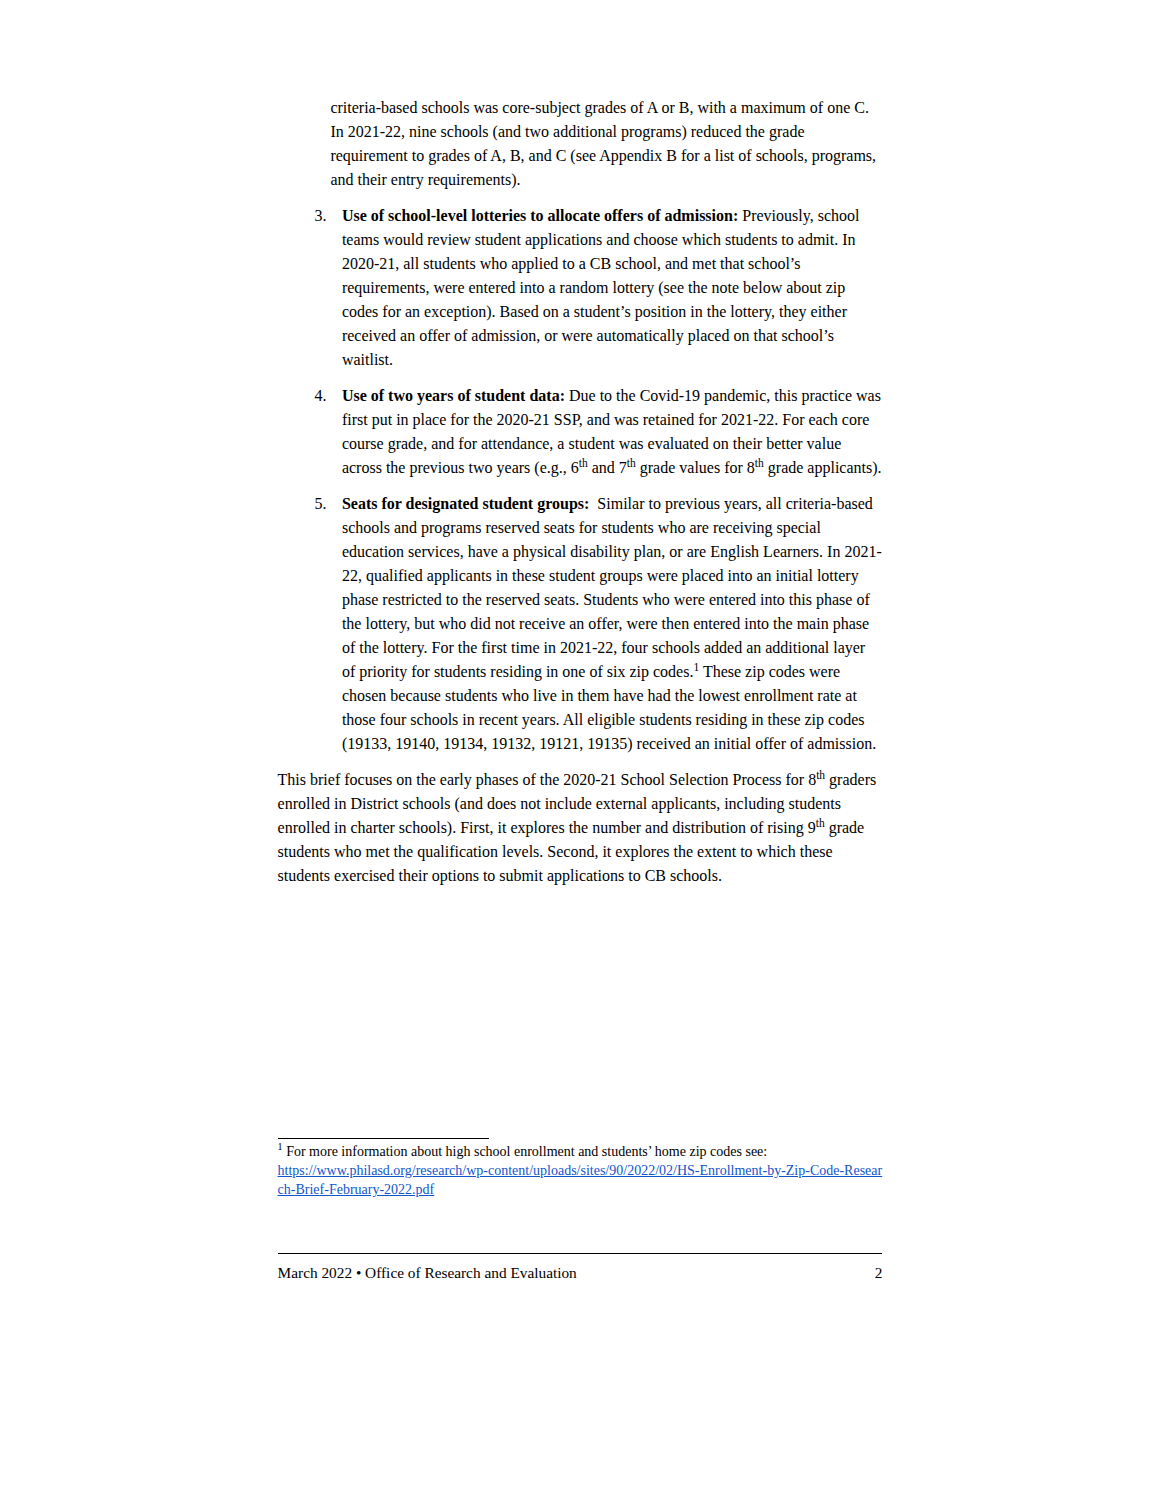criteria-based schools was core-subject grades of A or B, with a maximum of one C. In 2021-22, nine schools (and two additional programs) reduced the grade requirement to grades of A, B, and C (see Appendix B for a list of schools, programs, and their entry requirements).
Use of school-level lotteries to allocate offers of admission: Previously, school teams would review student applications and choose which students to admit. In 2020-21, all students who applied to a CB school, and met that school’s requirements, were entered into a random lottery (see the note below about zip codes for an exception). Based on a student’s position in the lottery, they either received an offer of admission, or were automatically placed on that school’s waitlist.
Use of two years of student data: Due to the Covid-19 pandemic, this practice was first put in place for the 2020-21 SSP, and was retained for 2021-22. For each core course grade, and for attendance, a student was evaluated on their better value across the previous two years (e.g., 6th and 7th grade values for 8th grade applicants).
Seats for designated student groups: Similar to previous years, all criteria-based schools and programs reserved seats for students who are receiving special education services, have a physical disability plan, or are English Learners. In 2021-22, qualified applicants in these student groups were placed into an initial lottery phase restricted to the reserved seats. Students who were entered into this phase of the lottery, but who did not receive an offer, were then entered into the main phase of the lottery. For the first time in 2021-22, four schools added an additional layer of priority for students residing in one of six zip codes.1 These zip codes were chosen because students who live in them have had the lowest enrollment rate at those four schools in recent years. All eligible students residing in these zip codes (19133, 19140, 19134, 19132, 19121, 19135) received an initial offer of admission.
This brief focuses on the early phases of the 2020-21 School Selection Process for 8th graders enrolled in District schools (and does not include external applicants, including students enrolled in charter schools). First, it explores the number and distribution of rising 9th grade students who met the qualification levels. Second, it explores the extent to which these students exercised their options to submit applications to CB schools.
1 For more information about high school enrollment and students’ home zip codes see:
https://www.philasd.org/research/wp-content/uploads/sites/90/2022/02/HS-Enrollment-by-Zip-Code-Research-Brief-February-2022.pdf
March 2022 • Office of Research and Evaluation 2